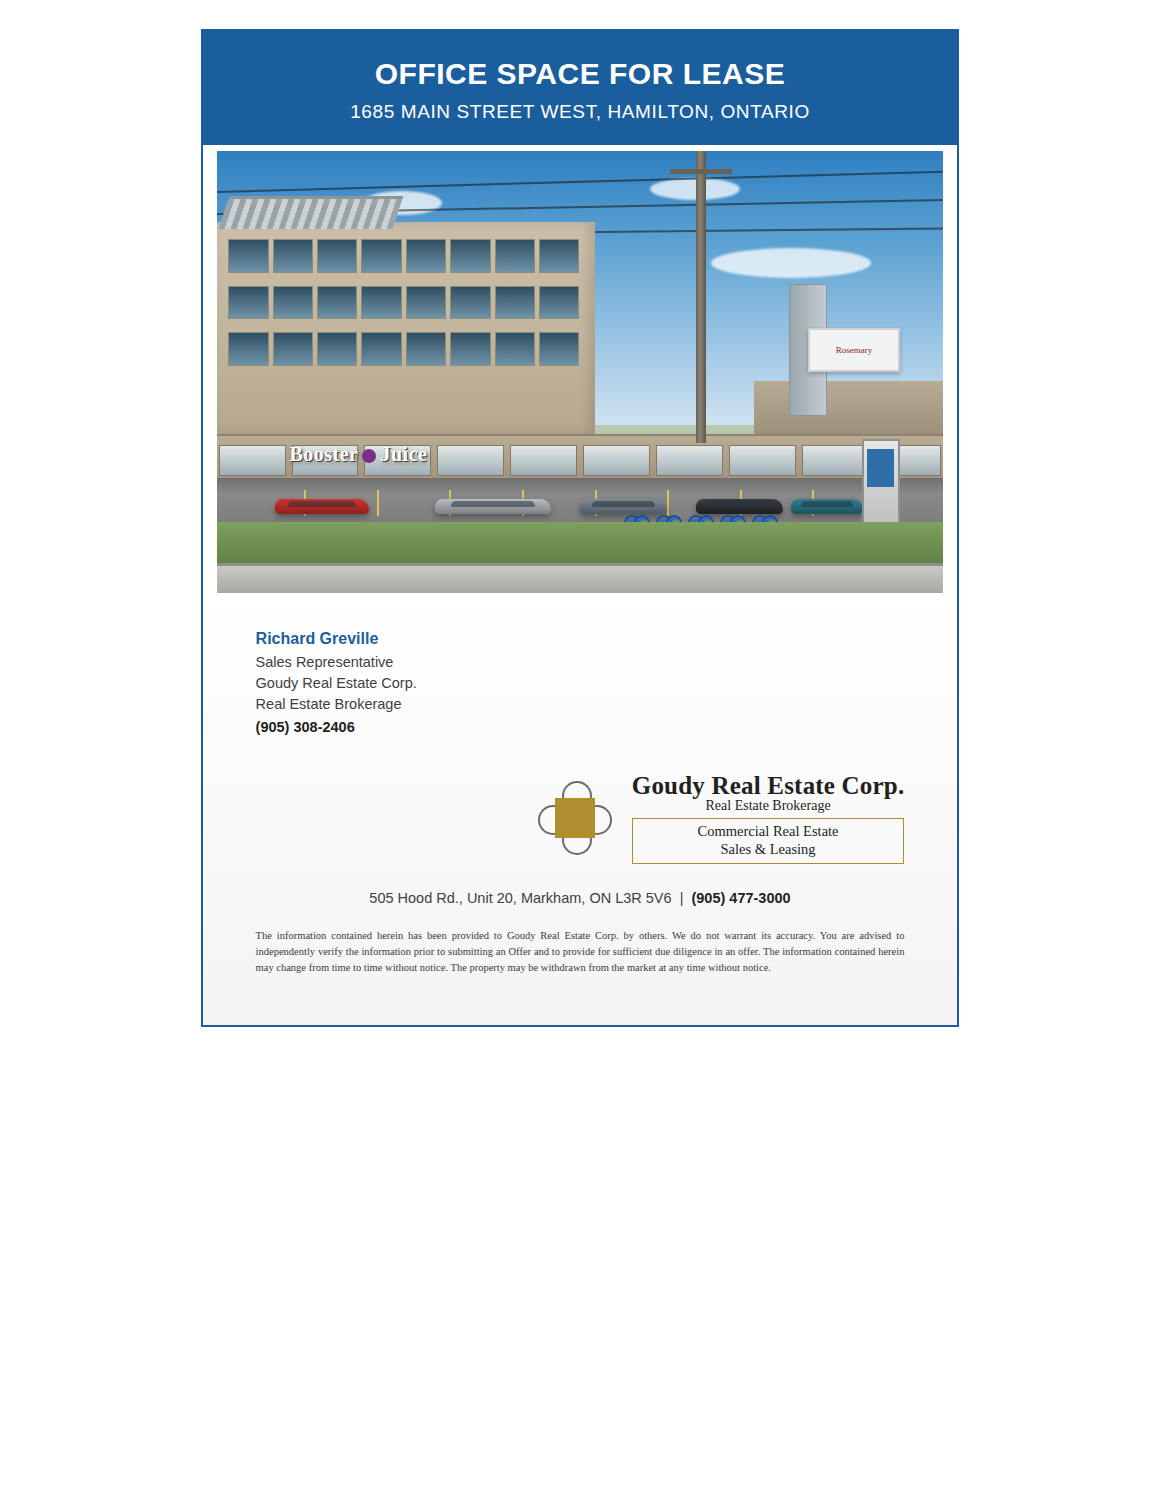OFFICE SPACE FOR LEASE
1685 MAIN STREET WEST, HAMILTON, ONTARIO
Booster Juice
Richard Greville
Sales Representative
Goudy Real Estate Corp.
Real Estate Brokerage
(905) 308-2406
Goudy Real Estate Corp.
Real Estate Brokerage
Commercial Real Estate
Sales & Leasing
505 Hood Rd., Unit 20, Markham, ON L3R 5V6 | (905) 477-3000
The information contained herein has been provided to Goudy Real Estate Corp. by others. We do not warrant its accuracy. You are advised to independently verify the information prior to submitting an Offer and to provide for sufficient due diligence in an offer. The information contained herein may change from time to time without notice. The property may be withdrawn from the market at any time without notice.